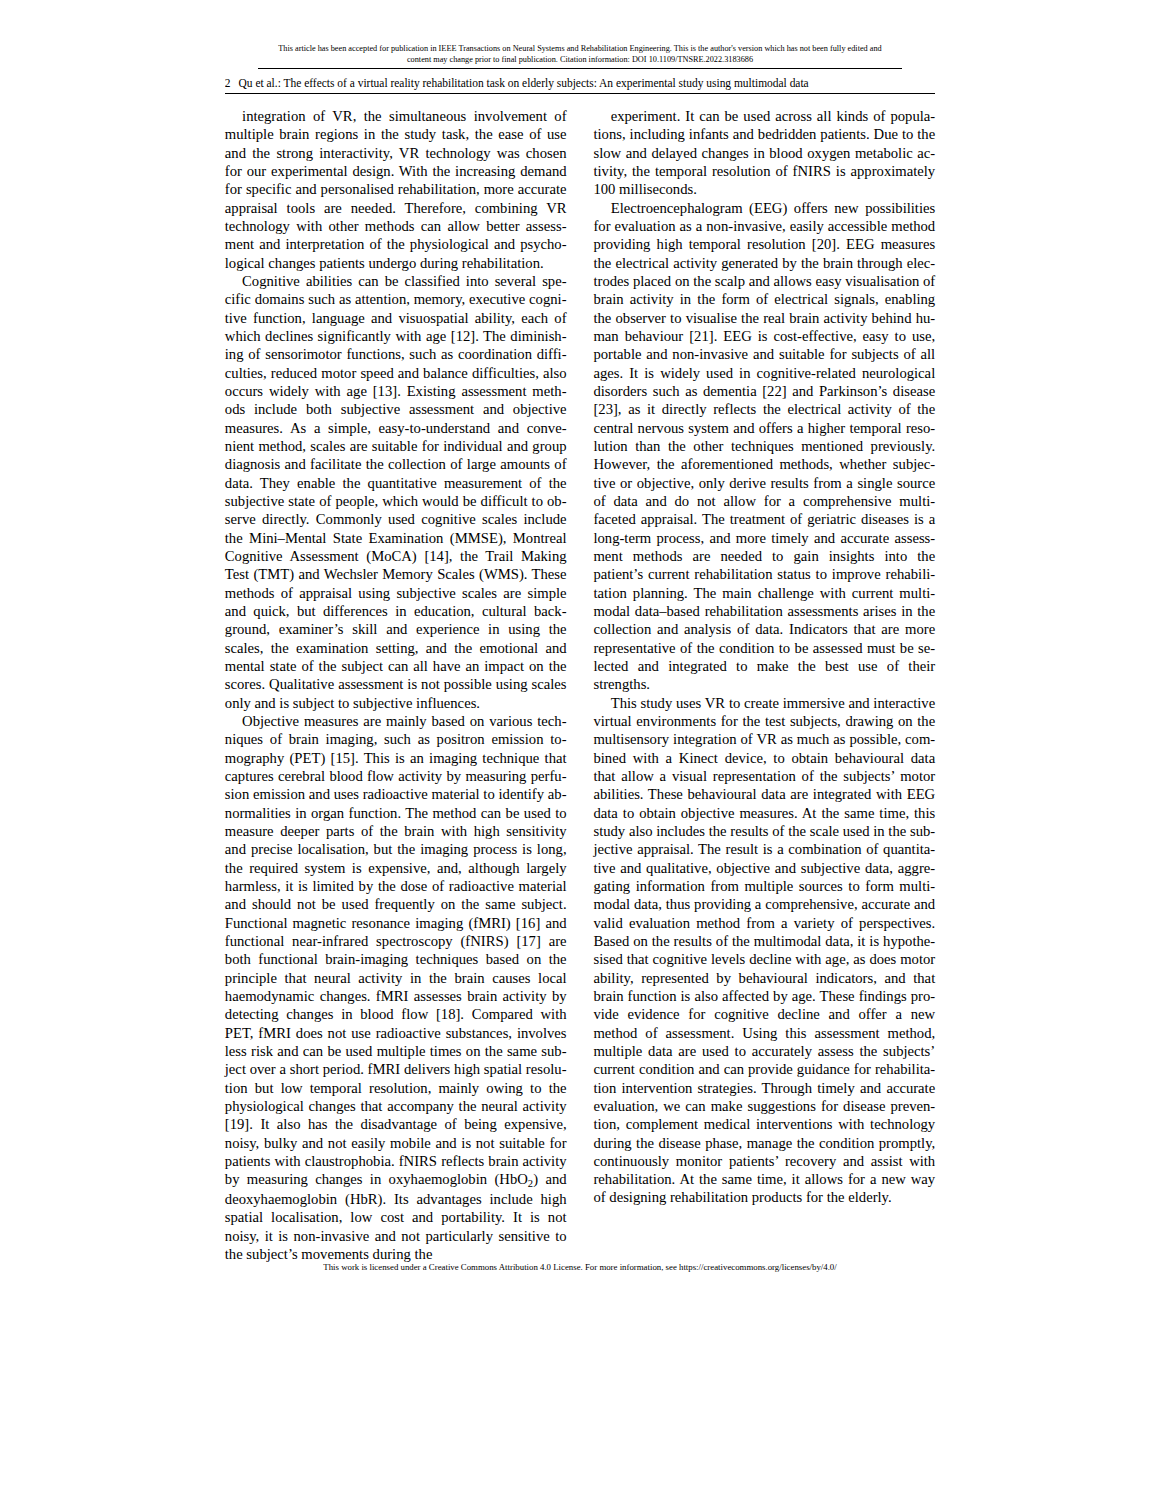This article has been accepted for publication in IEEE Transactions on Neural Systems and Rehabilitation Engineering. This is the author's version which has not been fully edited and
content may change prior to final publication. Citation information: DOI 10.1109/TNSRE.2022.3183686
2 Qu et al.: The effects of a virtual reality rehabilitation task on elderly subjects: An experimental study using multimodal data
integration of VR, the simultaneous involvement of multiple brain regions in the study task, the ease of use and the strong interactivity, VR technology was chosen for our experimental design. With the increasing demand for specific and personalised rehabilitation, more accurate appraisal tools are needed. Therefore, combining VR technology with other methods can allow better assessment and interpretation of the physiological and psychological changes patients undergo during rehabilitation.
Cognitive abilities can be classified into several specific domains such as attention, memory, executive cognitive function, language and visuospatial ability, each of which declines significantly with age [12]. The diminishing of sensorimotor functions, such as coordination difficulties, reduced motor speed and balance difficulties, also occurs widely with age [13]. Existing assessment methods include both subjective assessment and objective measures. As a simple, easy-to-understand and convenient method, scales are suitable for individual and group diagnosis and facilitate the collection of large amounts of data. They enable the quantitative measurement of the subjective state of people, which would be difficult to observe directly. Commonly used cognitive scales include the Mini–Mental State Examination (MMSE), Montreal Cognitive Assessment (MoCA) [14], the Trail Making Test (TMT) and Wechsler Memory Scales (WMS). These methods of appraisal using subjective scales are simple and quick, but differences in education, cultural background, examiner’s skill and experience in using the scales, the examination setting, and the emotional and mental state of the subject can all have an impact on the scores. Qualitative assessment is not possible using scales only and is subject to subjective influences.
Objective measures are mainly based on various techniques of brain imaging, such as positron emission tomography (PET) [15]. This is an imaging technique that captures cerebral blood flow activity by measuring perfusion emission and uses radioactive material to identify abnormalities in organ function. The method can be used to measure deeper parts of the brain with high sensitivity and precise localisation, but the imaging process is long, the required system is expensive, and, although largely harmless, it is limited by the dose of radioactive material and should not be used frequently on the same subject. Functional magnetic resonance imaging (fMRI) [16] and functional near-infrared spectroscopy (fNIRS) [17] are both functional brain-imaging techniques based on the principle that neural activity in the brain causes local haemodynamic changes. fMRI assesses brain activity by detecting changes in blood flow [18]. Compared with PET, fMRI does not use radioactive substances, involves less risk and can be used multiple times on the same subject over a short period. fMRI delivers high spatial resolution but low temporal resolution, mainly owing to the physiological changes that accompany the neural activity [19]. It also has the disadvantage of being expensive, noisy, bulky and not easily mobile and is not suitable for patients with claustrophobia. fNIRS reflects brain activity by measuring changes in oxyhaemoglobin (HbO2) and deoxyhaemoglobin (HbR). Its advantages include high spatial localisation, low cost and portability. It is not noisy, it is non-invasive and not particularly sensitive to the subject’s movements during the
experiment. It can be used across all kinds of populations, including infants and bedridden patients. Due to the slow and delayed changes in blood oxygen metabolic activity, the temporal resolution of fNIRS is approximately 100 milliseconds.
Electroencephalogram (EEG) offers new possibilities for evaluation as a non-invasive, easily accessible method providing high temporal resolution [20]. EEG measures the electrical activity generated by the brain through electrodes placed on the scalp and allows easy visualisation of brain activity in the form of electrical signals, enabling the observer to visualise the real brain activity behind human behaviour [21]. EEG is cost-effective, easy to use, portable and non-invasive and suitable for subjects of all ages. It is widely used in cognitive-related neurological disorders such as dementia [22] and Parkinson’s disease [23], as it directly reflects the electrical activity of the central nervous system and offers a higher temporal resolution than the other techniques mentioned previously. However, the aforementioned methods, whether subjective or objective, only derive results from a single source of data and do not allow for a comprehensive multi-faceted appraisal. The treatment of geriatric diseases is a long-term process, and more timely and accurate assessment methods are needed to gain insights into the patient’s current rehabilitation status to improve rehabilitation planning. The main challenge with current multimodal data–based rehabilitation assessments arises in the collection and analysis of data. Indicators that are more representative of the condition to be assessed must be selected and integrated to make the best use of their strengths.
This study uses VR to create immersive and interactive virtual environments for the test subjects, drawing on the multisensory integration of VR as much as possible, combined with a Kinect device, to obtain behavioural data that allow a visual representation of the subjects’ motor abilities. These behavioural data are integrated with EEG data to obtain objective measures. At the same time, this study also includes the results of the scale used in the subjective appraisal. The result is a combination of quantitative and qualitative, objective and subjective data, aggregating information from multiple sources to form multimodal data, thus providing a comprehensive, accurate and valid evaluation method from a variety of perspectives. Based on the results of the multimodal data, it is hypothesised that cognitive levels decline with age, as does motor ability, represented by behavioural indicators, and that brain function is also affected by age. These findings provide evidence for cognitive decline and offer a new method of assessment. Using this assessment method, multiple data are used to accurately assess the subjects’ current condition and can provide guidance for rehabilitation intervention strategies. Through timely and accurate evaluation, we can make suggestions for disease prevention, complement medical interventions with technology during the disease phase, manage the condition promptly, continuously monitor patients’ recovery and assist with rehabilitation. At the same time, it allows for a new way of designing rehabilitation products for the elderly.
This work is licensed under a Creative Commons Attribution 4.0 License. For more information, see https://creativecommons.org/licenses/by/4.0/